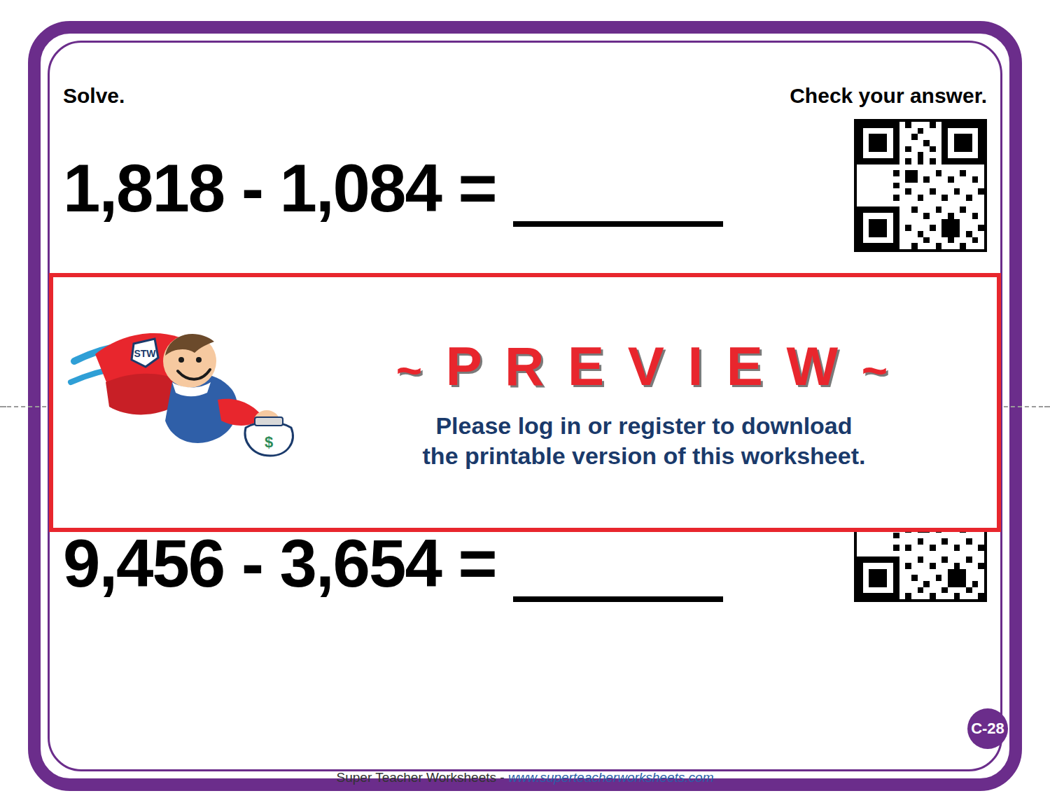Solve.
Check your answer.
1,818 - 1,084 =
9,456 - 3,654 =
C-28
Super Teacher Worksheets - www.superteacherworksheets.com
STW $
~ P R E V I E W ~
Please log in or register to download
the printable version of this worksheet.